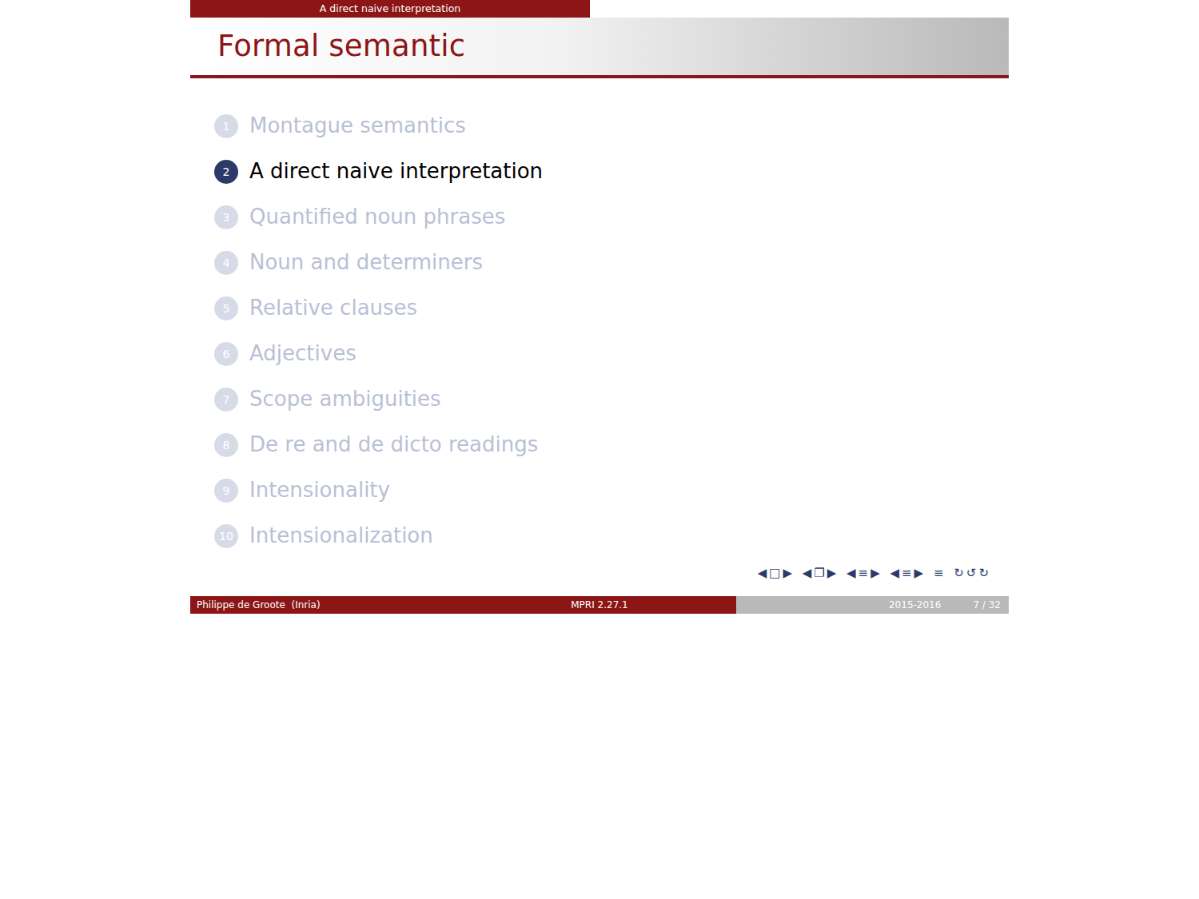A direct naive interpretation
Formal semantic
1 Montague semantics
2 A direct naive interpretation
3 Quantified noun phrases
4 Noun and determiners
5 Relative clauses
6 Adjectives
7 Scope ambiguities
8 De re and de dicto readings
9 Intensionality
10 Intensionalization
◀□▶ ◀❐▶ ◀≡▶ ◀≡▶ ≡ ↻↺↻
Philippe de Groote (Inria)
MPRI 2.27.1
2015-20167 / 32